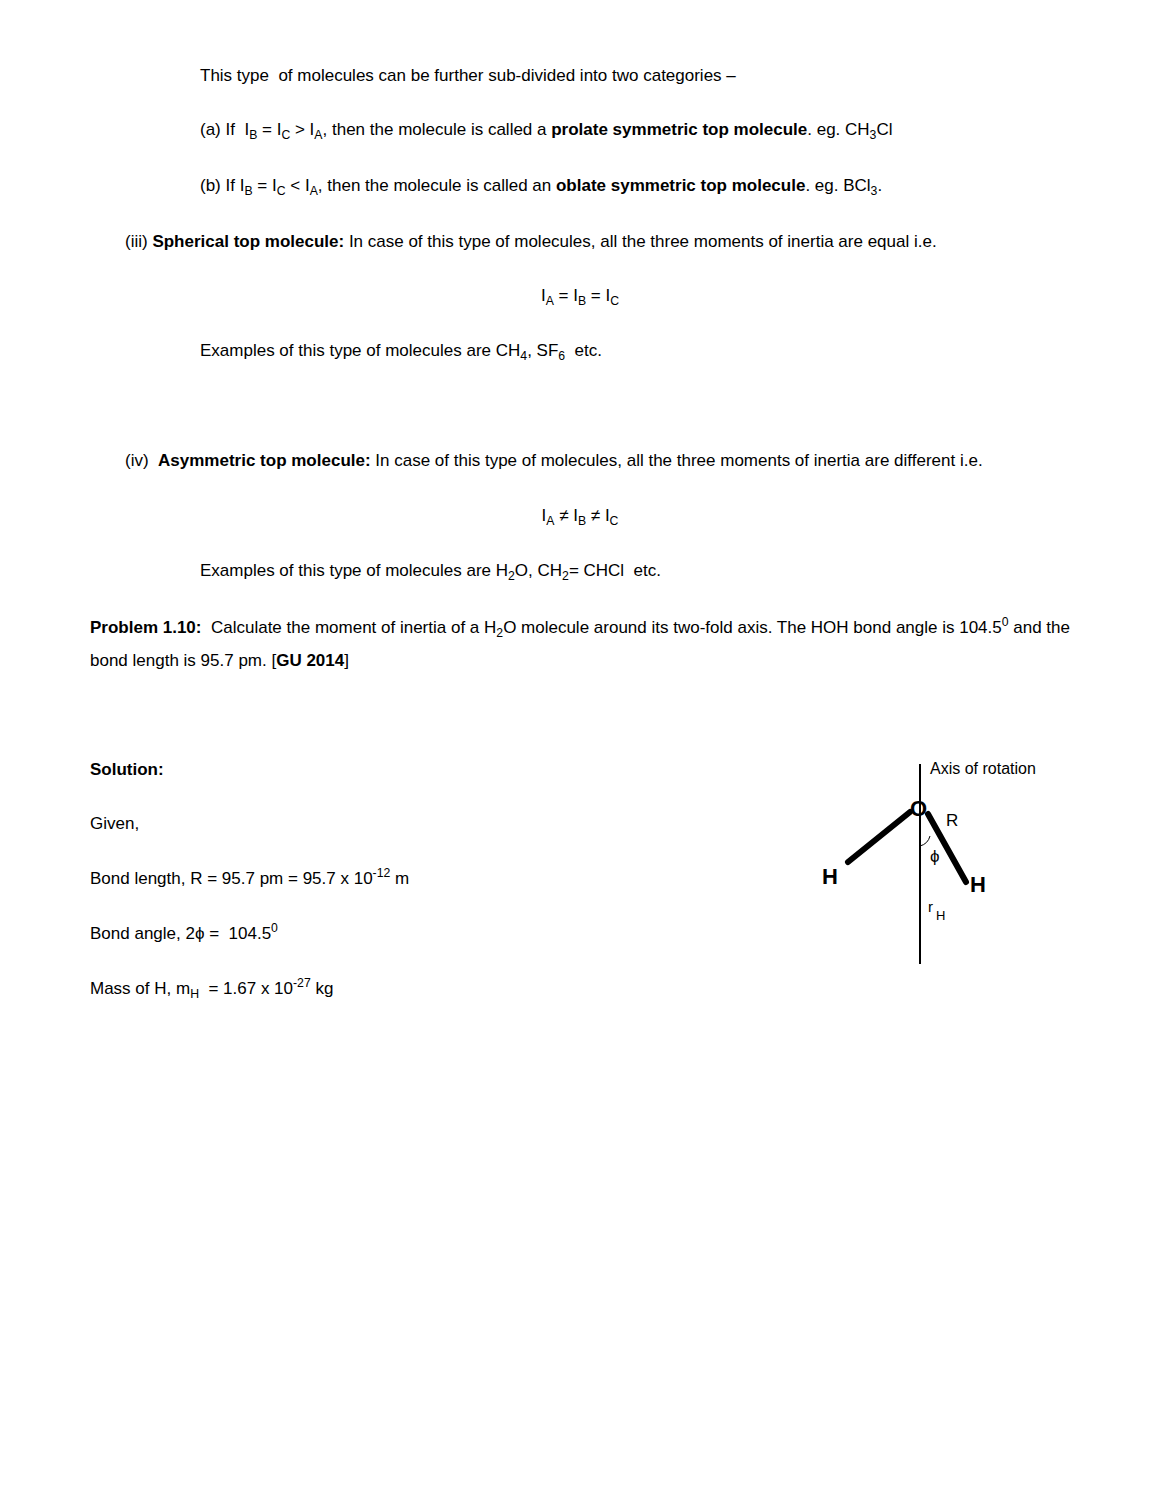This type of molecules can be further sub-divided into two categories –
(a) If IB = IC > IA, then the molecule is called a prolate symmetric top molecule. eg. CH3Cl
(b) If IB = IC < IA, then the molecule is called an oblate symmetric top molecule. eg. BCl3.
(iii) Spherical top molecule: In case of this type of molecules, all the three moments of inertia are equal i.e.
IA = IB = IC
Examples of this type of molecules are CH4, SF6 etc.
(iv) Asymmetric top molecule: In case of this type of molecules, all the three moments of inertia are different i.e.
IA ≠ IB ≠ IC
Examples of this type of molecules are H2O, CH2= CHCl etc.
Problem 1.10: Calculate the moment of inertia of a H2O molecule around its two-fold axis. The HOH bond angle is 104.50 and the bond length is 95.7 pm. [GU 2014]
O H H R ϕ r H Axis of rotation
Solution:
Given,
Bond length, R = 95.7 pm = 95.7 x 10-12 m
Bond angle, 2ϕ = 104.50
Mass of H, mH = 1.67 x 10-27 kg